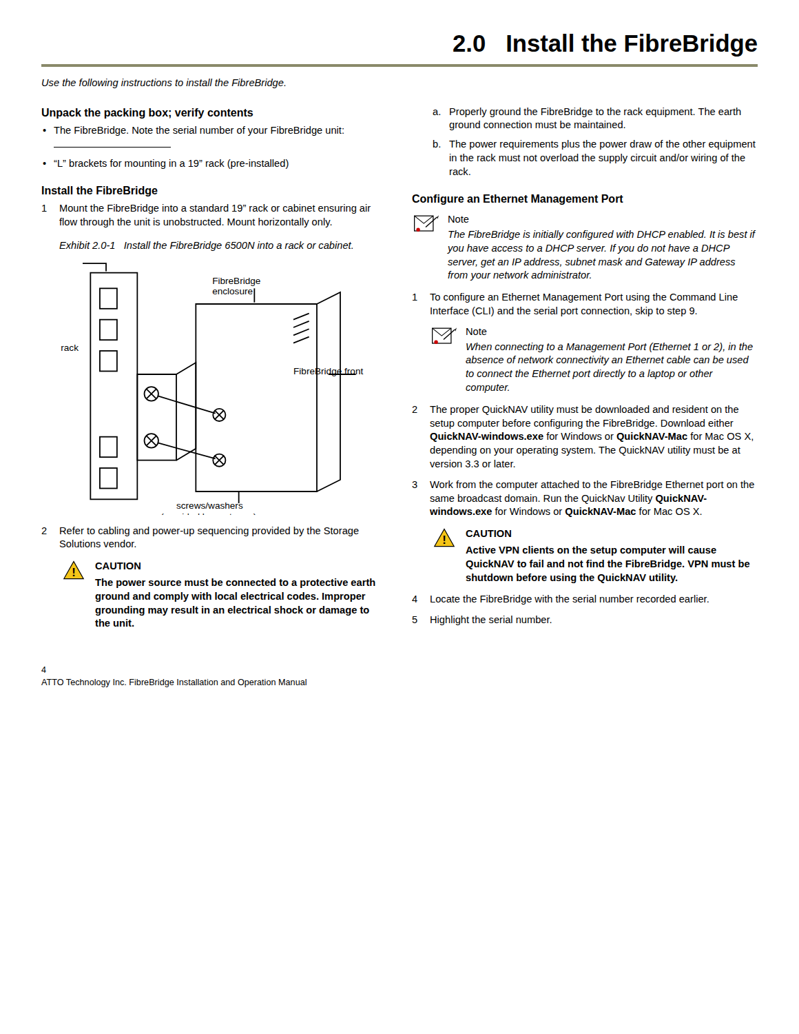2.0 Install the FibreBridge
Use the following instructions to install the FibreBridge.
Unpack the packing box; verify contents
The FibreBridge. Note the serial number of your FibreBridge unit:
“L” brackets for mounting in a 19” rack (pre-installed)
Install the FibreBridge
Mount the FibreBridge into a standard 19” rack or cabinet ensuring air flow through the unit is unobstructed. Mount horizontally only.
Exhibit 2.0-1 Install the FibreBridge 6500N into a rack or cabinet.
rack FibreBridge enclosure FibreBridge front screws/washers (provided by customer)
Refer to cabling and power-up sequencing provided by the Storage Solutions vendor.
! CAUTION
The power source must be connected to a protective earth ground and comply with local electrical codes. Improper grounding may result in an electrical shock or damage to the unit.
Properly ground the FibreBridge to the rack equipment. The earth ground connection must be maintained.
The power requirements plus the power draw of the other equipment in the rack must not overload the supply circuit and/or wiring of the rack.
Configure an Ethernet Management Port
Note
The FibreBridge is initially configured with DHCP enabled. It is best if you have access to a DHCP server. If you do not have a DHCP server, get an IP address, subnet mask and Gateway IP address from your network administrator.
To configure an Ethernet Management Port using the Command Line Interface (CLI) and the serial port connection, skip to step 9.
Note
When connecting to a Management Port (Ethernet 1 or 2), in the absence of network connectivity an Ethernet cable can be used to connect the Ethernet port directly to a laptop or other computer.
The proper QuickNAV utility must be downloaded and resident on the setup computer before configuring the FibreBridge. Download either QuickNAV-windows.exe for Windows or QuickNAV-Mac for Mac OS X, depending on your operating system. The QuickNAV utility must be at version 3.3 or later.
Work from the computer attached to the FibreBridge Ethernet port on the same broadcast domain. Run the QuickNav Utility QuickNAV-windows.exe for Windows or QuickNAV-Mac for Mac OS X.
! CAUTION
Active VPN clients on the setup computer will cause QuickNAV to fail and not find the FibreBridge. VPN must be shutdown before using the QuickNAV utility.
Locate the FibreBridge with the serial number recorded earlier.
Highlight the serial number.
4
ATTO Technology Inc. FibreBridge Installation and Operation Manual